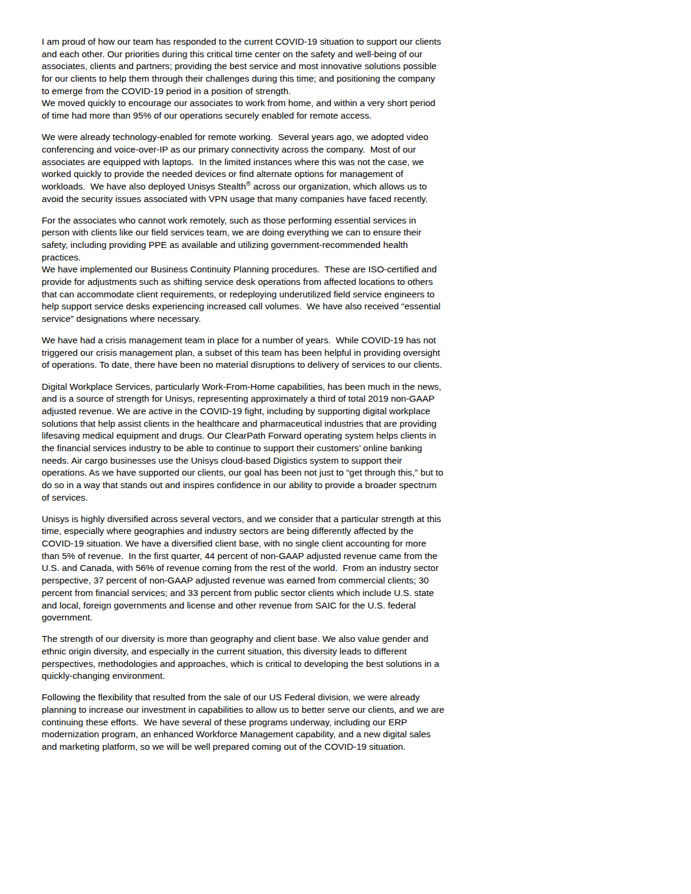I am proud of how our team has responded to the current COVID-19 situation to support our clients and each other. Our priorities during this critical time center on the safety and well-being of our associates, clients and partners; providing the best service and most innovative solutions possible for our clients to help them through their challenges during this time; and positioning the company to emerge from the COVID-19 period in a position of strength.
We moved quickly to encourage our associates to work from home, and within a very short period of time had more than 95% of our operations securely enabled for remote access.
We were already technology-enabled for remote working. Several years ago, we adopted video conferencing and voice-over-IP as our primary connectivity across the company. Most of our associates are equipped with laptops. In the limited instances where this was not the case, we worked quickly to provide the needed devices or find alternate options for management of workloads. We have also deployed Unisys Stealth® across our organization, which allows us to avoid the security issues associated with VPN usage that many companies have faced recently.
For the associates who cannot work remotely, such as those performing essential services in person with clients like our field services team, we are doing everything we can to ensure their safety, including providing PPE as available and utilizing government-recommended health practices.
We have implemented our Business Continuity Planning procedures. These are ISO-certified and provide for adjustments such as shifting service desk operations from affected locations to others that can accommodate client requirements, or redeploying underutilized field service engineers to help support service desks experiencing increased call volumes. We have also received “essential service” designations where necessary.
We have had a crisis management team in place for a number of years. While COVID-19 has not triggered our crisis management plan, a subset of this team has been helpful in providing oversight of operations. To date, there have been no material disruptions to delivery of services to our clients.
Digital Workplace Services, particularly Work-From-Home capabilities, has been much in the news, and is a source of strength for Unisys, representing approximately a third of total 2019 non-GAAP adjusted revenue. We are active in the COVID-19 fight, including by supporting digital workplace solutions that help assist clients in the healthcare and pharmaceutical industries that are providing lifesaving medical equipment and drugs. Our ClearPath Forward operating system helps clients in the financial services industry to be able to continue to support their customers’ online banking needs. Air cargo businesses use the Unisys cloud-based Digistics system to support their operations. As we have supported our clients, our goal has been not just to “get through this,” but to do so in a way that stands out and inspires confidence in our ability to provide a broader spectrum of services.
Unisys is highly diversified across several vectors, and we consider that a particular strength at this time, especially where geographies and industry sectors are being differently affected by the COVID-19 situation. We have a diversified client base, with no single client accounting for more than 5% of revenue. In the first quarter, 44 percent of non-GAAP adjusted revenue came from the U.S. and Canada, with 56% of revenue coming from the rest of the world. From an industry sector perspective, 37 percent of non-GAAP adjusted revenue was earned from commercial clients; 30 percent from financial services; and 33 percent from public sector clients which include U.S. state and local, foreign governments and license and other revenue from SAIC for the U.S. federal government.
The strength of our diversity is more than geography and client base. We also value gender and ethnic origin diversity, and especially in the current situation, this diversity leads to different perspectives, methodologies and approaches, which is critical to developing the best solutions in a quickly-changing environment.
Following the flexibility that resulted from the sale of our US Federal division, we were already planning to increase our investment in capabilities to allow us to better serve our clients, and we are continuing these efforts. We have several of these programs underway, including our ERP modernization program, an enhanced Workforce Management capability, and a new digital sales and marketing platform, so we will be well prepared coming out of the COVID-19 situation.